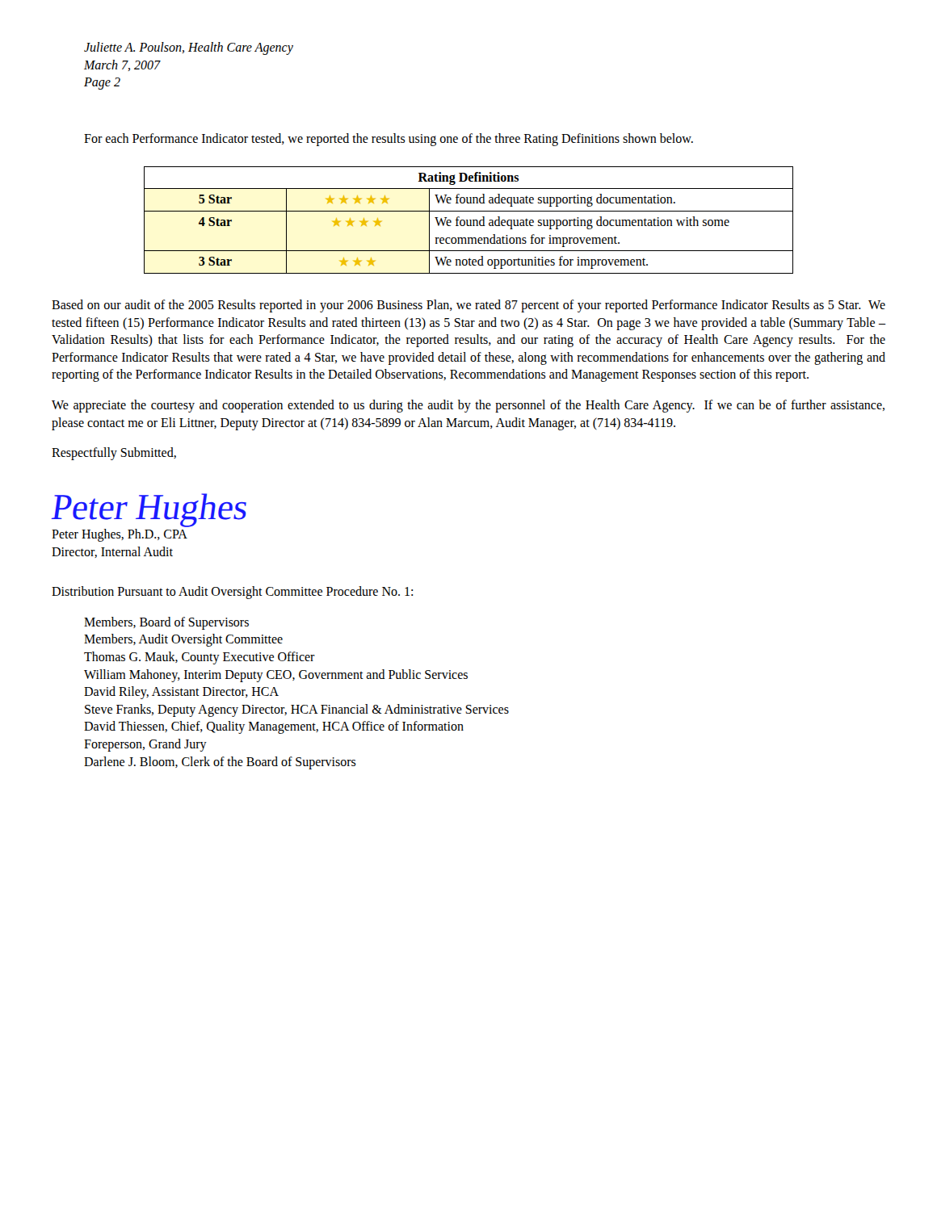Juliette A. Poulson, Health Care Agency
March 7, 2007
Page 2
For each Performance Indicator tested, we reported the results using one of the three Rating Definitions shown below.
| Rating Definitions |
| --- |
| 5 Star | ★★★★★ | We found adequate supporting documentation. |
| 4 Star | ★★★★ | We found adequate supporting documentation with some recommendations for improvement. |
| 3 Star | ★★★ | We noted opportunities for improvement. |
Based on our audit of the 2005 Results reported in your 2006 Business Plan, we rated 87 percent of your reported Performance Indicator Results as 5 Star. We tested fifteen (15) Performance Indicator Results and rated thirteen (13) as 5 Star and two (2) as 4 Star. On page 3 we have provided a table (Summary Table – Validation Results) that lists for each Performance Indicator, the reported results, and our rating of the accuracy of Health Care Agency results. For the Performance Indicator Results that were rated a 4 Star, we have provided detail of these, along with recommendations for enhancements over the gathering and reporting of the Performance Indicator Results in the Detailed Observations, Recommendations and Management Responses section of this report.
We appreciate the courtesy and cooperation extended to us during the audit by the personnel of the Health Care Agency. If we can be of further assistance, please contact me or Eli Littner, Deputy Director at (714) 834-5899 or Alan Marcum, Audit Manager, at (714) 834-4119.
Respectfully Submitted,
Peter Hughes
Peter Hughes, Ph.D., CPA
Director, Internal Audit
Distribution Pursuant to Audit Oversight Committee Procedure No. 1:
Members, Board of Supervisors
Members, Audit Oversight Committee
Thomas G. Mauk, County Executive Officer
William Mahoney, Interim Deputy CEO, Government and Public Services
David Riley, Assistant Director, HCA
Steve Franks, Deputy Agency Director, HCA Financial & Administrative Services
David Thiessen, Chief, Quality Management, HCA Office of Information
Foreperson, Grand Jury
Darlene J. Bloom, Clerk of the Board of Supervisors